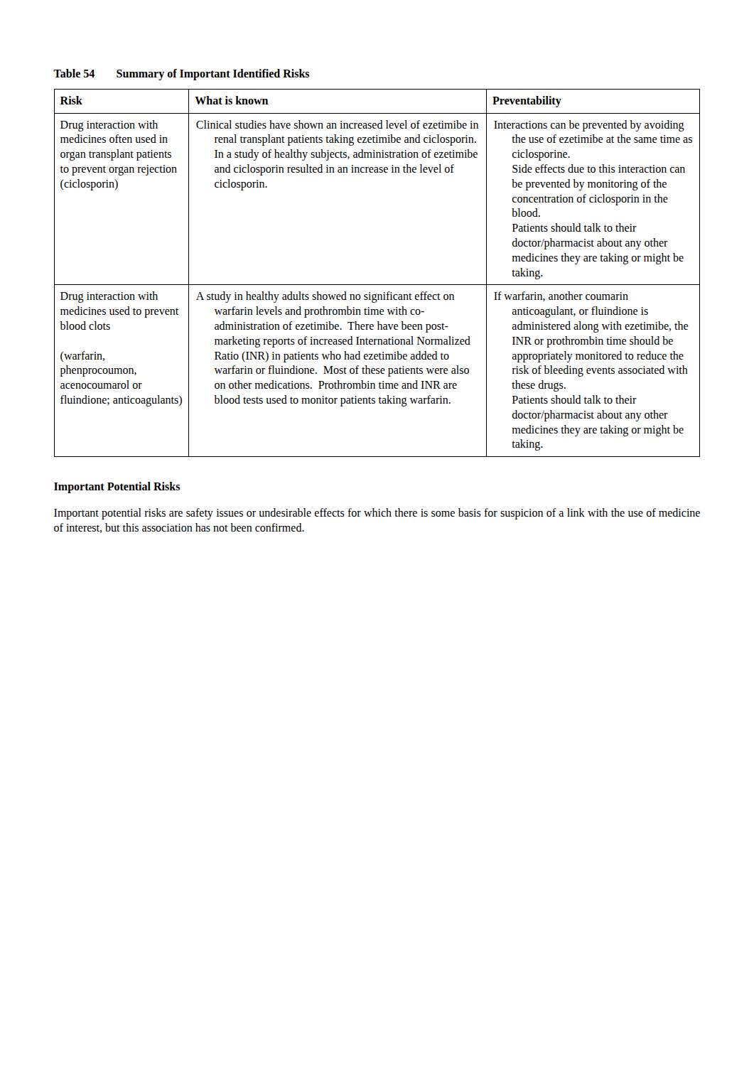Table 54 Summary of Important Identified Risks
| Risk | What is known | Preventability |
| --- | --- | --- |
| Drug interaction with medicines often used in organ transplant patients to prevent organ rejection (ciclosporin) | Clinical studies have shown an increased level of ezetimibe in renal transplant patients taking ezetimibe and ciclosporin. In a study of healthy subjects, administration of ezetimibe and ciclosporin resulted in an increase in the level of ciclosporin. | Interactions can be prevented by avoiding the use of ezetimibe at the same time as ciclosporine. Side effects due to this interaction can be prevented by monitoring of the concentration of ciclosporin in the blood. Patients should talk to their doctor/pharmacist about any other medicines they are taking or might be taking. |
| Drug interaction with medicines used to prevent blood clots (warfarin, phenprocoumon, acenocoumarol or fluindione; anticoagulants) | A study in healthy adults showed no significant effect on warfarin levels and prothrombin time with co- administration of ezetimibe. There have been post-marketing reports of increased International Normalized Ratio (INR) in patients who had ezetimibe added to warfarin or fluindione. Most of these patients were also on other medications. Prothrombin time and INR are blood tests used to monitor patients taking warfarin. | If warfarin, another coumarin anticoagulant, or fluindione is administered along with ezetimibe, the INR or prothrombin time should be appropriately monitored to reduce the risk of bleeding events associated with these drugs. Patients should talk to their doctor/pharmacist about any other medicines they are taking or might be taking. |
Important Potential Risks
Important potential risks are safety issues or undesirable effects for which there is some basis for suspicion of a link with the use of medicine of interest, but this association has not been confirmed.